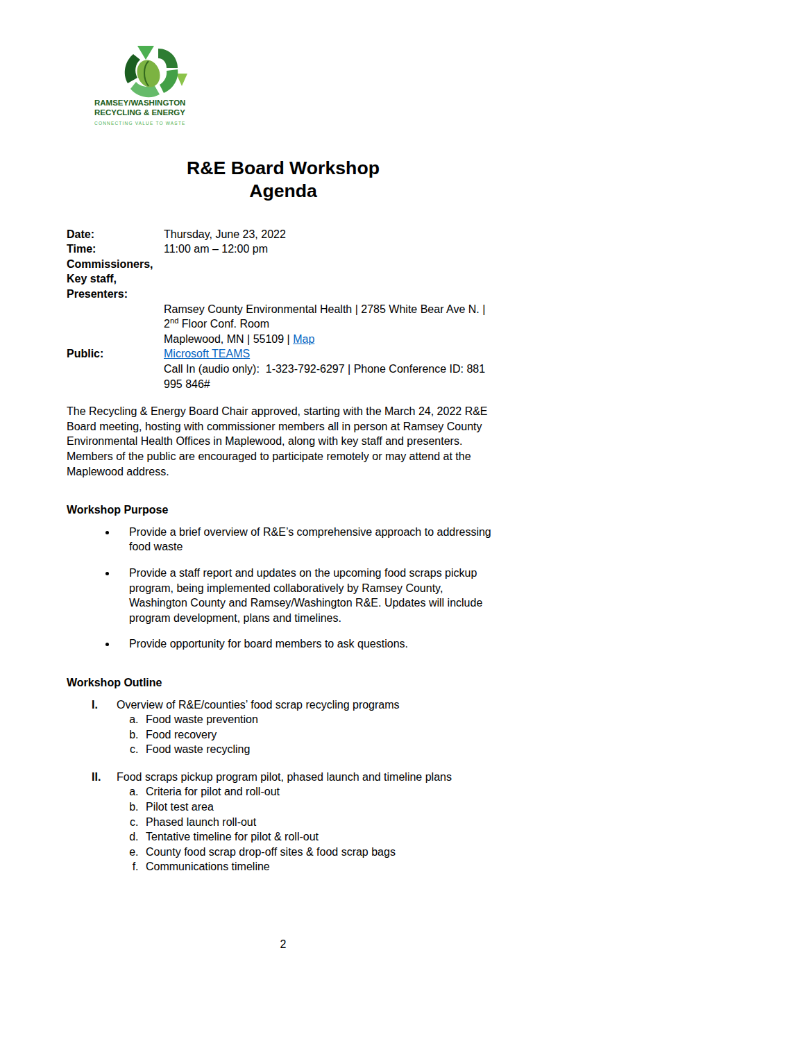RAMSEY/WASHINGTON RECYCLING & ENERGY CONNECTING VALUE TO WASTE
R&E Board WorkshopAgenda
Date:
Thursday, June 23, 2022
Time:
11:00 am – 12:00 pm
Commissioners, Key staff, Presenters:
Ramsey County Environmental Health | 2785 White Bear Ave N. | 2nd Floor Conf. Room
Maplewood, MN | 55109 | Map
Public:
Microsoft TEAMS
Call In (audio only): 1-323-792-6297 | Phone Conference ID: 881 995 846#
The Recycling & Energy Board Chair approved, starting with the March 24, 2022 R&E Board meeting, hosting with commissioner members all in person at Ramsey County Environmental Health Offices in Maplewood, along with key staff and presenters. Members of the public are encouraged to participate remotely or may attend at the Maplewood address.
Workshop Purpose
Provide a brief overview of R&E’s comprehensive approach to addressing food waste
Provide a staff report and updates on the upcoming food scraps pickup program, being implemented collaboratively by Ramsey County, Washington County and Ramsey/Washington R&E. Updates will include program development, plans and timelines.
Provide opportunity for board members to ask questions.
Workshop Outline
Overview of R&E/counties’ food scrap recycling programs
Food waste prevention
Food recovery
Food waste recycling
Food scraps pickup program pilot, phased launch and timeline plans
Criteria for pilot and roll-out
Pilot test area
Phased launch roll-out
Tentative timeline for pilot & roll-out
County food scrap drop-off sites & food scrap bags
Communications timeline
2